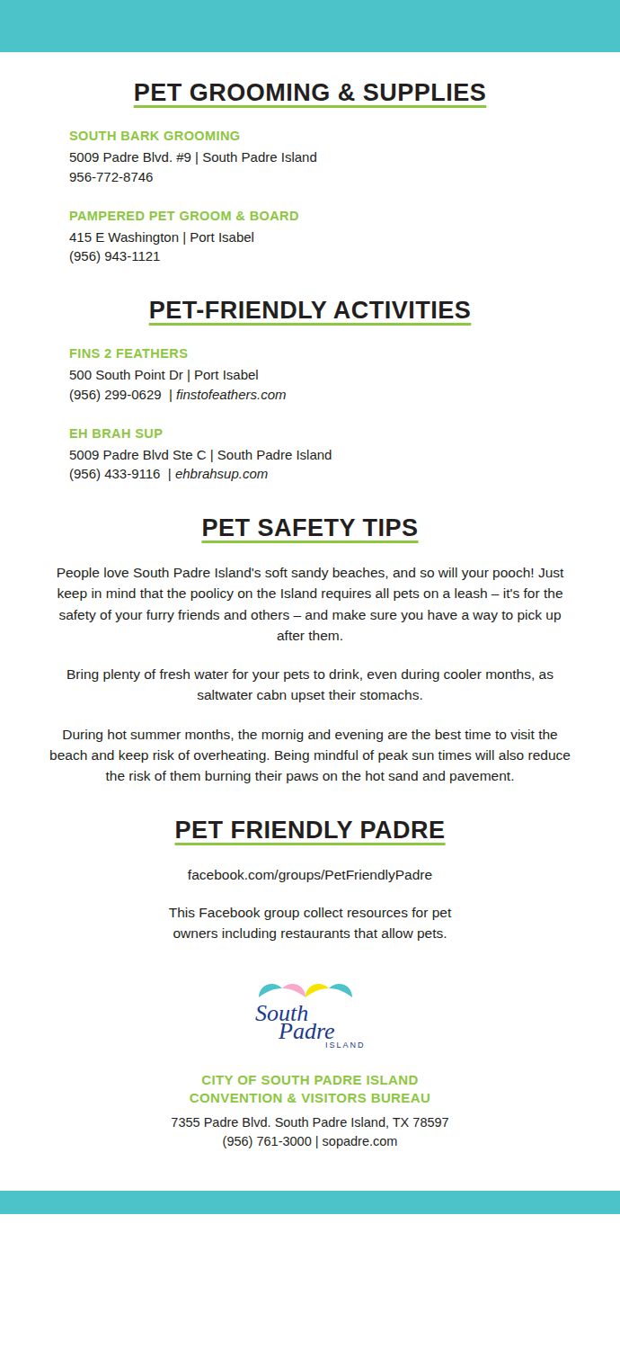PET GROOMING & SUPPLIES
SOUTH BARK GROOMING
5009 Padre Blvd. #9 | South Padre Island
956-772-8746
PAMPERED PET GROOM & BOARD
415 E Washington | Port Isabel
(956) 943-1121
PET-FRIENDLY ACTIVITIES
FINS 2 FEATHERS
500 South Point Dr | Port Isabel
(956) 299-0629 | finstofeathers.com
EH BRAH SUP
5009 Padre Blvd Ste C | South Padre Island
(956) 433-9116 | ehbrahsup.com
PET SAFETY TIPS
People love South Padre Island's soft sandy beaches, and so will your pooch! Just keep in mind that the poolicy on the Island requires all pets on a leash – it's for the safety of your furry friends and others – and make sure you have a way to pick up after them.
Bring plenty of fresh water for your pets to drink, even during cooler months, as saltwater cabn upset their stomachs.
During hot summer months, the mornig and evening are the best time to visit the beach and keep risk of overheating. Being mindful of peak sun times will also reduce the risk of them burning their paws on the hot sand and pavement.
PET FRIENDLY PADRE
facebook.com/groups/PetFriendlyPadre
This Facebook group collect resources for pet
owners including restaurants that allow pets.
South Padre ISLAND
CITY OF SOUTH PADRE ISLAND
CONVENTION & VISITORS BUREAU
7355 Padre Blvd. South Padre Island, TX 78597
(956) 761-3000 | sopadre.com